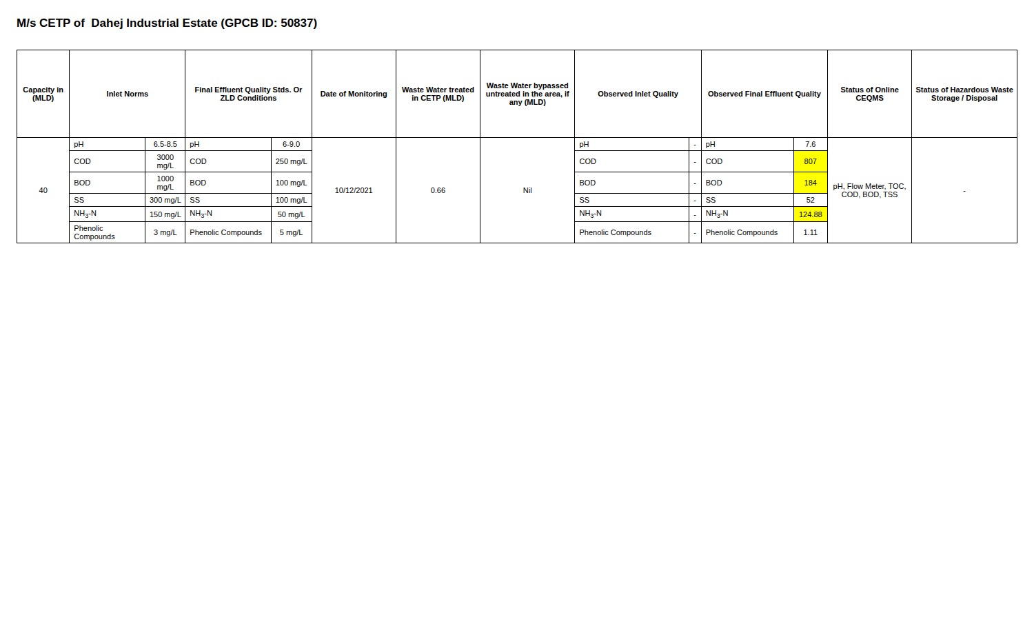M/s CETP of Dahej Industrial Estate (GPCB ID: 50837)
| Capacity in (MLD) | Inlet Norms | Final Effluent Quality Stds. Or ZLD Conditions | Date of Monitoring | Waste Water treated in CETP (MLD) | Waste Water bypassed untreated in the area, if any (MLD) | Observed Inlet Quality | Observed Final Effluent Quality | Status of Online CEQMS | Status of Hazardous Waste Storage / Disposal |
| --- | --- | --- | --- | --- | --- | --- | --- | --- | --- |
| 40 | pH | 6.5-8.5 | pH | 6-9.0 | 10/12/2021 | 0.66 | Nil | pH | - | pH | 7.6 | pH, Flow Meter, TOC, COD, BOD, TSS | - |
| COD | 3000 mg/L | COD | 250 mg/L | COD | - | COD | 807 |
| BOD | 1000 mg/L | BOD | 100 mg/L | BOD | - | BOD | 184 |
| SS | 300 mg/L | SS | 100 mg/L | SS | - | SS | 52 |
| NH 3 -N | 150 mg/L | NH 3 -N | 50 mg/L | NH 3 -N | - | NH 3 -N | 124.88 |
| Phenolic Compounds | 3 mg/L | Phenolic Compounds | 5 mg/L | Phenolic Compounds | - | Phenolic Compounds | 1.11 |